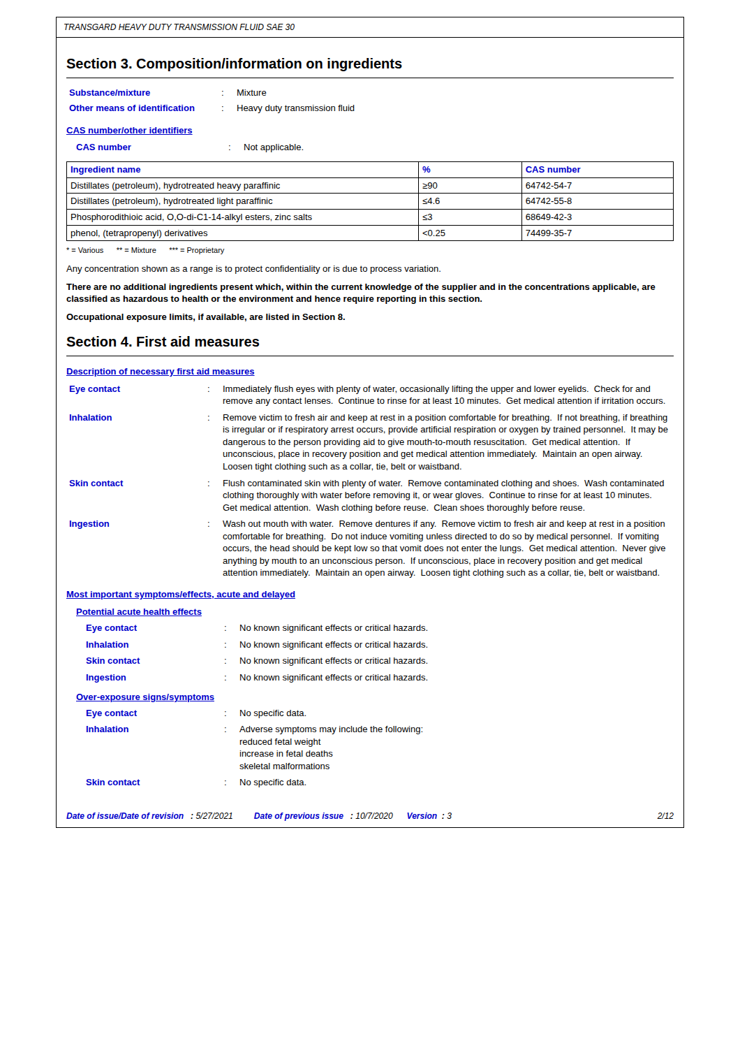TRANSGARD HEAVY DUTY TRANSMISSION FLUID SAE 30
Section 3. Composition/information on ingredients
| Substance/mixture | : | Mixture |
| Other means of identification | : | Heavy duty transmission fluid |
CAS number/other identifiers
| CAS number | : | Not applicable. |
| Ingredient name | % | CAS number |
| --- | --- | --- |
| Distillates (petroleum), hydrotreated heavy paraffinic | ≥90 | 64742-54-7 |
| Distillates (petroleum), hydrotreated light paraffinic | ≤4.6 | 64742-55-8 |
| Phosphorodithioic acid, O,O-di-C1-14-alkyl esters, zinc salts | ≤3 | 68649-42-3 |
| phenol, (tetrapropenyl) derivatives | <0.25 | 74499-35-7 |
* = Various ** = Mixture *** = Proprietary
Any concentration shown as a range is to protect confidentiality or is due to process variation.
There are no additional ingredients present which, within the current knowledge of the supplier and in the concentrations applicable, are classified as hazardous to health or the environment and hence require reporting in this section.
Occupational exposure limits, if available, are listed in Section 8.
Section 4. First aid measures
Description of necessary first aid measures
| Eye contact | : | Immediately flush eyes with plenty of water, occasionally lifting the upper and lower eyelids. Check for and remove any contact lenses. Continue to rinse for at least 10 minutes. Get medical attention if irritation occurs. |
| Inhalation | : | Remove victim to fresh air and keep at rest in a position comfortable for breathing. If not breathing, if breathing is irregular or if respiratory arrest occurs, provide artificial respiration or oxygen by trained personnel. It may be dangerous to the person providing aid to give mouth-to-mouth resuscitation. Get medical attention. If unconscious, place in recovery position and get medical attention immediately. Maintain an open airway. Loosen tight clothing such as a collar, tie, belt or waistband. |
| Skin contact | : | Flush contaminated skin with plenty of water. Remove contaminated clothing and shoes. Wash contaminated clothing thoroughly with water before removing it, or wear gloves. Continue to rinse for at least 10 minutes. Get medical attention. Wash clothing before reuse. Clean shoes thoroughly before reuse. |
| Ingestion | : | Wash out mouth with water. Remove dentures if any. Remove victim to fresh air and keep at rest in a position comfortable for breathing. Do not induce vomiting unless directed to do so by medical personnel. If vomiting occurs, the head should be kept low so that vomit does not enter the lungs. Get medical attention. Never give anything by mouth to an unconscious person. If unconscious, place in recovery position and get medical attention immediately. Maintain an open airway. Loosen tight clothing such as a collar, tie, belt or waistband. |
Most important symptoms/effects, acute and delayed
Potential acute health effects
| Eye contact | : | No known significant effects or critical hazards. |
| Inhalation | : | No known significant effects or critical hazards. |
| Skin contact | : | No known significant effects or critical hazards. |
| Ingestion | : | No known significant effects or critical hazards. |
Over-exposure signs/symptoms
| Eye contact | : | No specific data. |
| Inhalation | : | Adverse symptoms may include the following: reduced fetal weight increase in fetal deaths skeletal malformations |
| Skin contact | : | No specific data. |
Date of issue/Date of revision : 5/27/2021 Date of previous issue : 10/7/2020 Version : 3 2/12